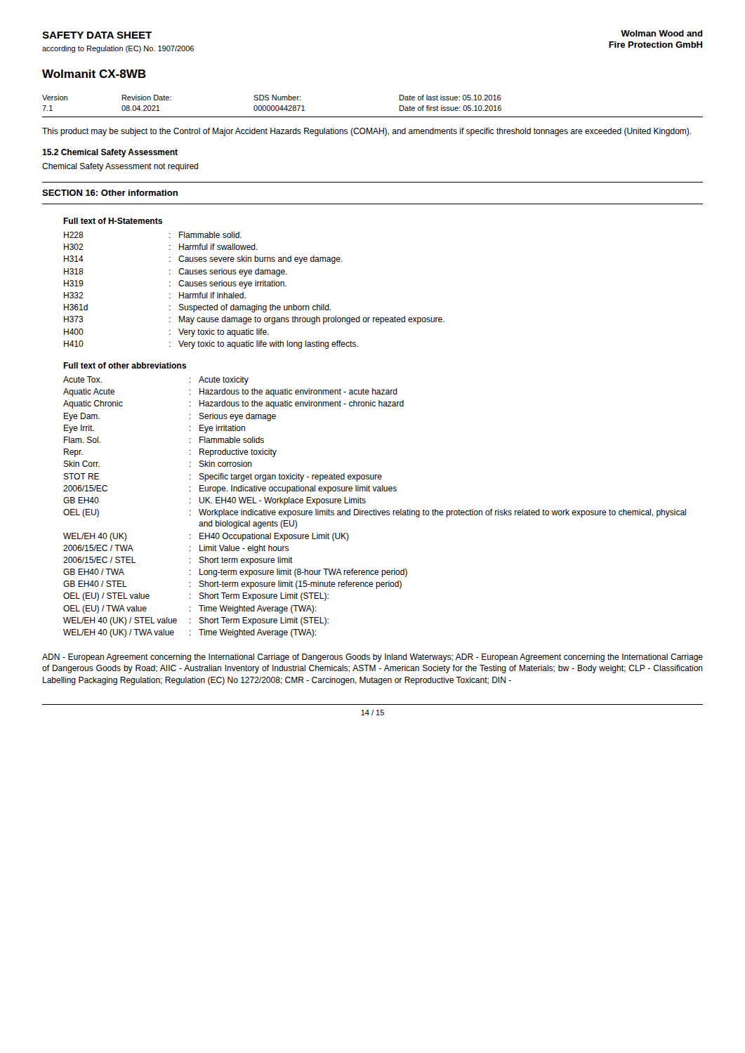SAFETY DATA SHEET
according to Regulation (EC) No. 1907/2006
Wolman Wood and
Fire Protection GmbH
Wolmanit CX-8WB
| Version 7.1 | Revision Date: 08.04.2021 | SDS Number: 000000442871 | Date of last issue: 05.10.2016 Date of first issue: 05.10.2016 |
This product may be subject to the Control of Major Accident Hazards Regulations (COMAH), and amendments if specific threshold tonnages are exceeded (United Kingdom).
15.2 Chemical Safety Assessment
Chemical Safety Assessment not required
SECTION 16: Other information
Full text of H-Statements
| H228 | : | Flammable solid. |
| H302 | : | Harmful if swallowed. |
| H314 | : | Causes severe skin burns and eye damage. |
| H318 | : | Causes serious eye damage. |
| H319 | : | Causes serious eye irritation. |
| H332 | : | Harmful if inhaled. |
| H361d | : | Suspected of damaging the unborn child. |
| H373 | : | May cause damage to organs through prolonged or repeated exposure. |
| H400 | : | Very toxic to aquatic life. |
| H410 | : | Very toxic to aquatic life with long lasting effects. |
Full text of other abbreviations
| Acute Tox. | : | Acute toxicity |
| Aquatic Acute | : | Hazardous to the aquatic environment - acute hazard |
| Aquatic Chronic | : | Hazardous to the aquatic environment - chronic hazard |
| Eye Dam. | : | Serious eye damage |
| Eye Irrit. | : | Eye irritation |
| Flam. Sol. | : | Flammable solids |
| Repr. | : | Reproductive toxicity |
| Skin Corr. | : | Skin corrosion |
| STOT RE | : | Specific target organ toxicity - repeated exposure |
| 2006/15/EC | : | Europe. Indicative occupational exposure limit values |
| GB EH40 | : | UK. EH40 WEL - Workplace Exposure Limits |
| OEL (EU) | : | Workplace indicative exposure limits and Directives relating to the protection of risks related to work exposure to chemical, physical and biological agents (EU) |
| WEL/EH 40 (UK) | : | EH40 Occupational Exposure Limit (UK) |
| 2006/15/EC / TWA | : | Limit Value - eight hours |
| 2006/15/EC / STEL | : | Short term exposure limit |
| GB EH40 / TWA | : | Long-term exposure limit (8-hour TWA reference period) |
| GB EH40 / STEL | : | Short-term exposure limit (15-minute reference period) |
| OEL (EU) / STEL value | : | Short Term Exposure Limit (STEL): |
| OEL (EU) / TWA value | : | Time Weighted Average (TWA): |
| WEL/EH 40 (UK) / STEL value | : | Short Term Exposure Limit (STEL): |
| WEL/EH 40 (UK) / TWA value | : | Time Weighted Average (TWA): |
ADN - European Agreement concerning the International Carriage of Dangerous Goods by Inland Waterways; ADR - European Agreement concerning the International Carriage of Dangerous Goods by Road; AIIC - Australian Inventory of Industrial Chemicals; ASTM - American Society for the Testing of Materials; bw - Body weight; CLP - Classification Labelling Packaging Regulation; Regulation (EC) No 1272/2008; CMR - Carcinogen, Mutagen or Reproductive Toxicant; DIN -
14 / 15